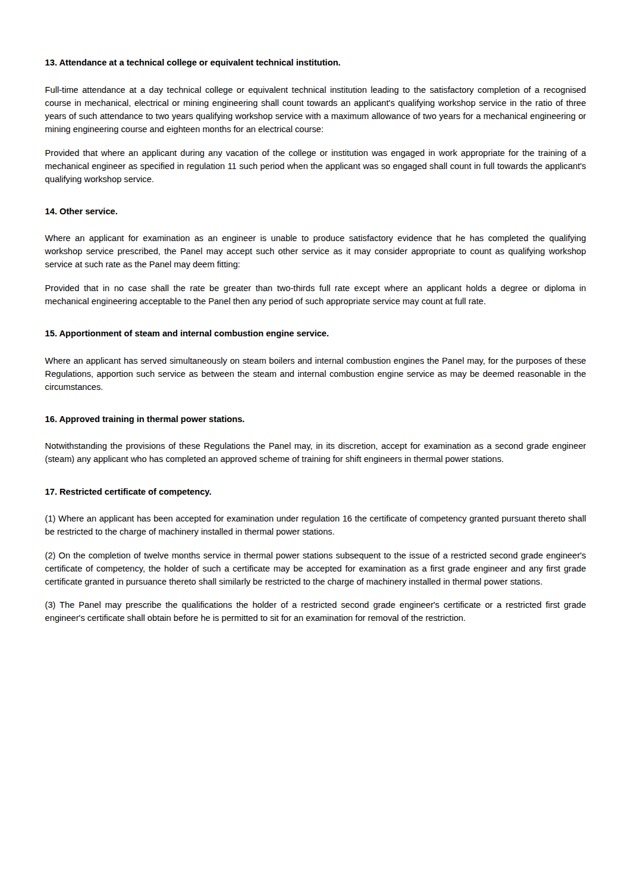13. Attendance at a technical college or equivalent technical institution.
Full-time attendance at a day technical college or equivalent technical institution leading to the satisfactory completion of a recognised course in mechanical, electrical or mining engineering shall count towards an applicant's qualifying workshop service in the ratio of three years of such attendance to two years qualifying workshop service with a maximum allowance of two years for a mechanical engineering or mining engineering course and eighteen months for an electrical course:
Provided that where an applicant during any vacation of the college or institution was engaged in work appropriate for the training of a mechanical engineer as specified in regulation 11 such period when the applicant was so engaged shall count in full towards the applicant's qualifying workshop service.
14. Other service.
Where an applicant for examination as an engineer is unable to produce satisfactory evidence that he has completed the qualifying workshop service prescribed, the Panel may accept such other service as it may consider appropriate to count as qualifying workshop service at such rate as the Panel may deem fitting:
Provided that in no case shall the rate be greater than two-thirds full rate except where an applicant holds a degree or diploma in mechanical engineering acceptable to the Panel then any period of such appropriate service may count at full rate.
15. Apportionment of steam and internal combustion engine service.
Where an applicant has served simultaneously on steam boilers and internal combustion engines the Panel may, for the purposes of these Regulations, apportion such service as between the steam and internal combustion engine service as may be deemed reasonable in the circumstances.
16. Approved training in thermal power stations.
Notwithstanding the provisions of these Regulations the Panel may, in its discretion, accept for examination as a second grade engineer (steam) any applicant who has completed an approved scheme of training for shift engineers in thermal power stations.
17. Restricted certificate of competency.
(1) Where an applicant has been accepted for examination under regulation 16 the certificate of competency granted pursuant thereto shall be restricted to the charge of machinery installed in thermal power stations.
(2) On the completion of twelve months service in thermal power stations subsequent to the issue of a restricted second grade engineer's certificate of competency, the holder of such a certificate may be accepted for examination as a first grade engineer and any first grade certificate granted in pursuance thereto shall similarly be restricted to the charge of machinery installed in thermal power stations.
(3) The Panel may prescribe the qualifications the holder of a restricted second grade engineer's certificate or a restricted first grade engineer's certificate shall obtain before he is permitted to sit for an examination for removal of the restriction.